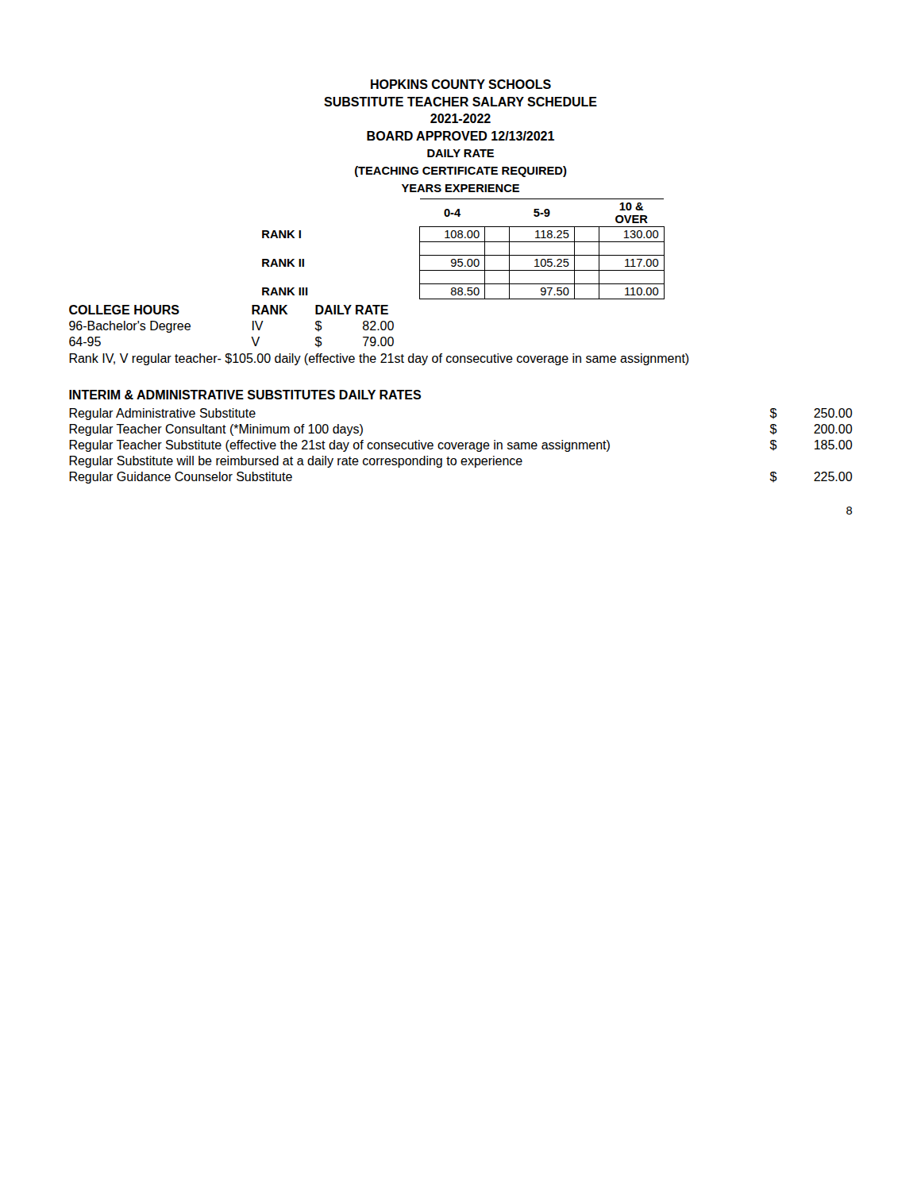HOPKINS COUNTY SCHOOLS
SUBSTITUTE TEACHER SALARY SCHEDULE
2021-2022
BOARD APPROVED 12/13/2021
DAILY RATE
(TEACHING CERTIFICATE REQUIRED)
YEARS EXPERIENCE
| | 0-4 | | 5-9 | | 10 & OVER |
| RANK I | 108.00 | | 118.25 | | 130.00 |
| RANK II | 95.00 | | 105.25 | | 117.00 |
| RANK III | 88.50 | | 97.50 | | 110.00 |
| COLLEGE HOURS | RANK | DAILY RATE |
| 96-Bachelor's Degree | IV | $ | 82.00 |
| 64-95 | V | $ | 79.00 |
Rank IV, V regular teacher- $105.00 daily (effective the 21st day of consecutive coverage in same assignment)
INTERIM & ADMINISTRATIVE SUBSTITUTES DAILY RATES
| Regular Administrative Substitute | $ | 250.00 |
| Regular Teacher Consultant (*Minimum of 100 days) | $ | 200.00 |
| Regular Teacher Substitute (effective the 21st day of consecutive coverage in same assignment) | $ | 185.00 |
| Regular Substitute will be reimbursed at a daily rate corresponding to experience | | |
| Regular Guidance Counselor Substitute | $ | 225.00 |
8